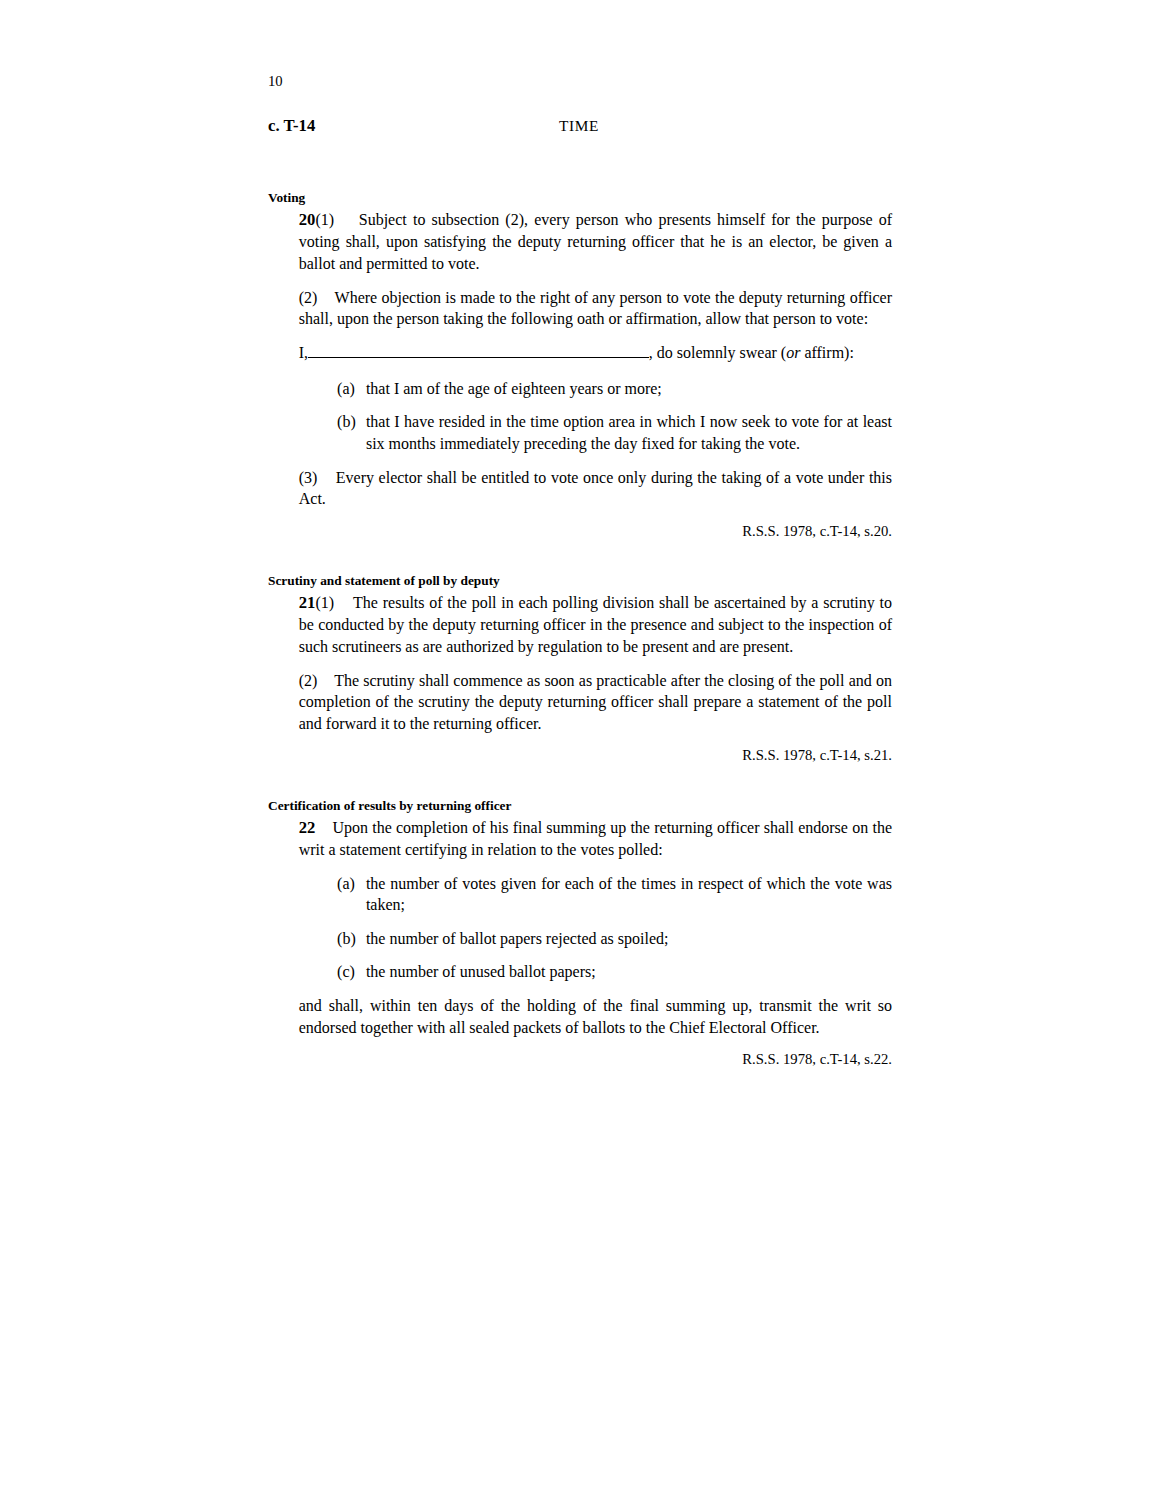10
c. T-14 TIME
Voting
20(1) Subject to subsection (2), every person who presents himself for the purpose of voting shall, upon satisfying the deputy returning officer that he is an elector, be given a ballot and permitted to vote.
(2) Where objection is made to the right of any person to vote the deputy returning officer shall, upon the person taking the following oath or affirmation, allow that person to vote:
I, , do solemnly swear (or affirm):
(a) that I am of the age of eighteen years or more;
(b) that I have resided in the time option area in which I now seek to vote for at least six months immediately preceding the day fixed for taking the vote.
(3) Every elector shall be entitled to vote once only during the taking of a vote under this Act.
R.S.S. 1978, c.T-14, s.20.
Scrutiny and statement of poll by deputy
21(1) The results of the poll in each polling division shall be ascertained by a scrutiny to be conducted by the deputy returning officer in the presence and subject to the inspection of such scrutineers as are authorized by regulation to be present and are present.
(2) The scrutiny shall commence as soon as practicable after the closing of the poll and on completion of the scrutiny the deputy returning officer shall prepare a statement of the poll and forward it to the returning officer.
R.S.S. 1978, c.T-14, s.21.
Certification of results by returning officer
22 Upon the completion of his final summing up the returning officer shall endorse on the writ a statement certifying in relation to the votes polled:
(a) the number of votes given for each of the times in respect of which the vote was taken;
(b) the number of ballot papers rejected as spoiled;
(c) the number of unused ballot papers;
and shall, within ten days of the holding of the final summing up, transmit the writ so endorsed together with all sealed packets of ballots to the Chief Electoral Officer.
R.S.S. 1978, c.T-14, s.22.